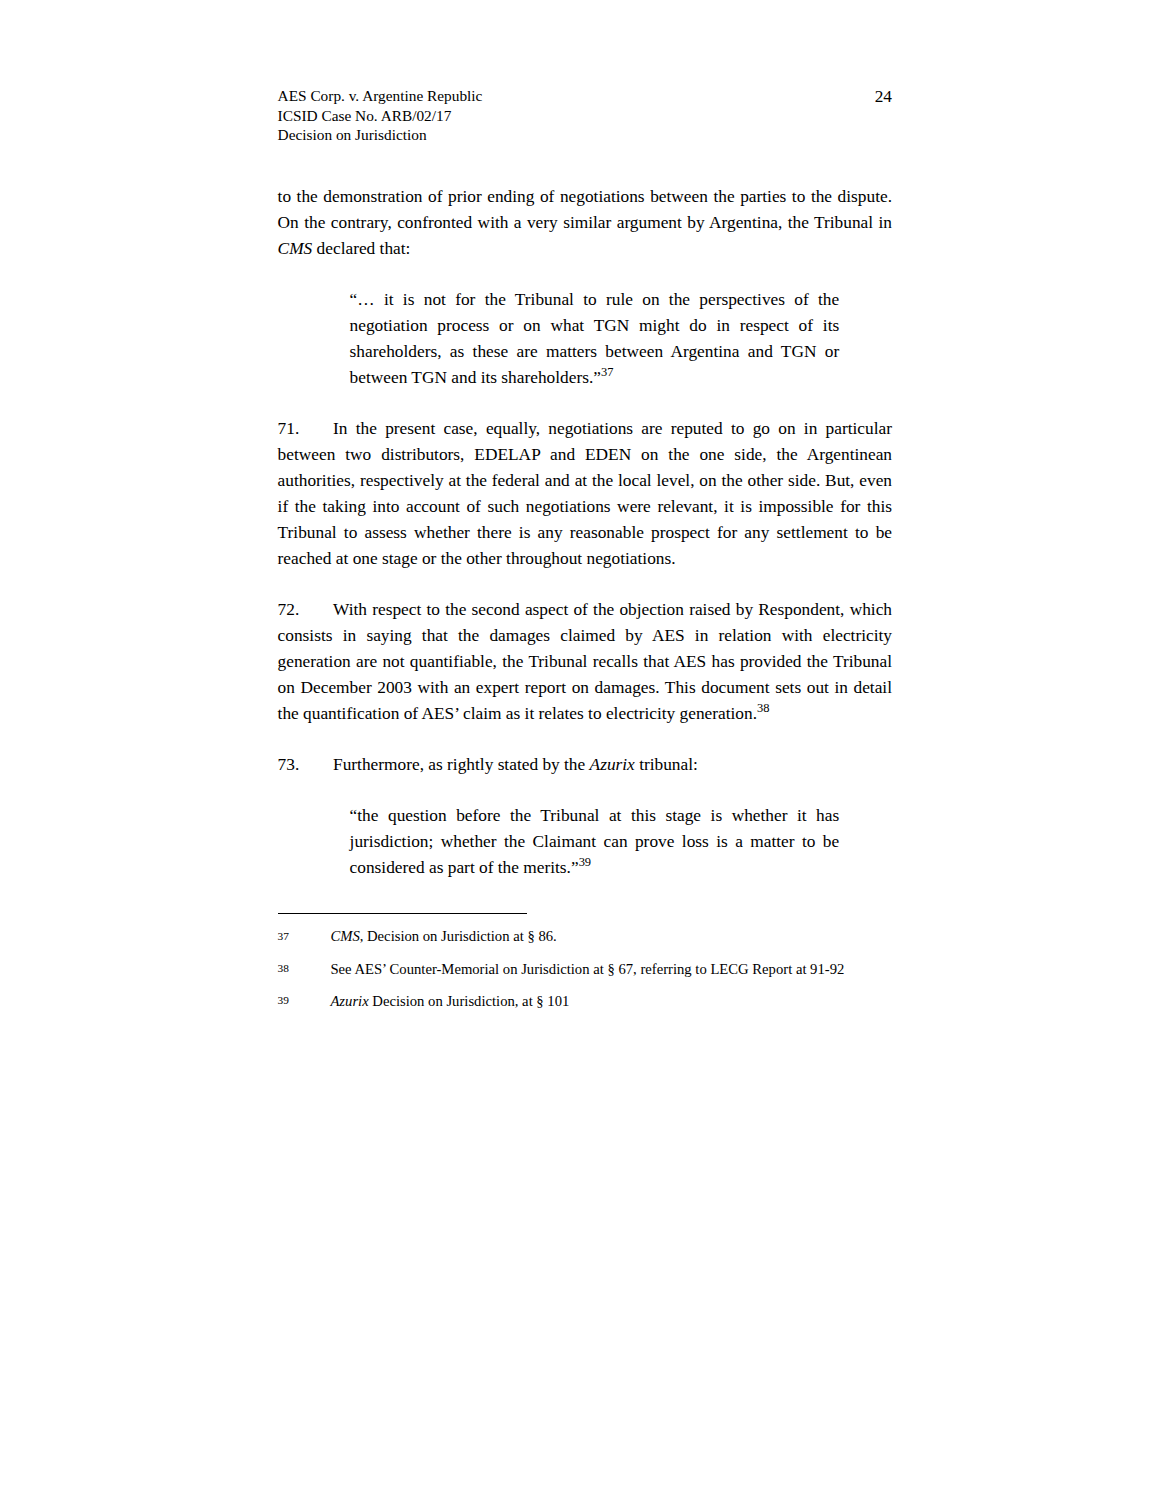AES Corp. v. Argentine Republic ICSID Case No. ARB/02/17 Decision on Jurisdiction
24
to the demonstration of prior ending of negotiations between the parties to the dispute. On the contrary, confronted with a very similar argument by Argentina, the Tribunal in CMS declared that:
“… it is not for the Tribunal to rule on the perspectives of the negotiation process or on what TGN might do in respect of its shareholders, as these are matters between Argentina and TGN or between TGN and its shareholders.”37
71. In the present case, equally, negotiations are reputed to go on in particular between two distributors, EDELAP and EDEN on the one side, the Argentinean authorities, respectively at the federal and at the local level, on the other side. But, even if the taking into account of such negotiations were relevant, it is impossible for this Tribunal to assess whether there is any reasonable prospect for any settlement to be reached at one stage or the other throughout negotiations.
72. With respect to the second aspect of the objection raised by Respondent, which consists in saying that the damages claimed by AES in relation with electricity generation are not quantifiable, the Tribunal recalls that AES has provided the Tribunal on December 2003 with an expert report on damages. This document sets out in detail the quantification of AES’ claim as it relates to electricity generation.38
73. Furthermore, as rightly stated by the Azurix tribunal:
“the question before the Tribunal at this stage is whether it has jurisdiction; whether the Claimant can prove loss is a matter to be considered as part of the merits.”39
37
CMS, Decision on Jurisdiction at § 86.
38
See AES’ Counter-Memorial on Jurisdiction at § 67, referring to LECG Report at 91-92
39
Azurix Decision on Jurisdiction, at § 101